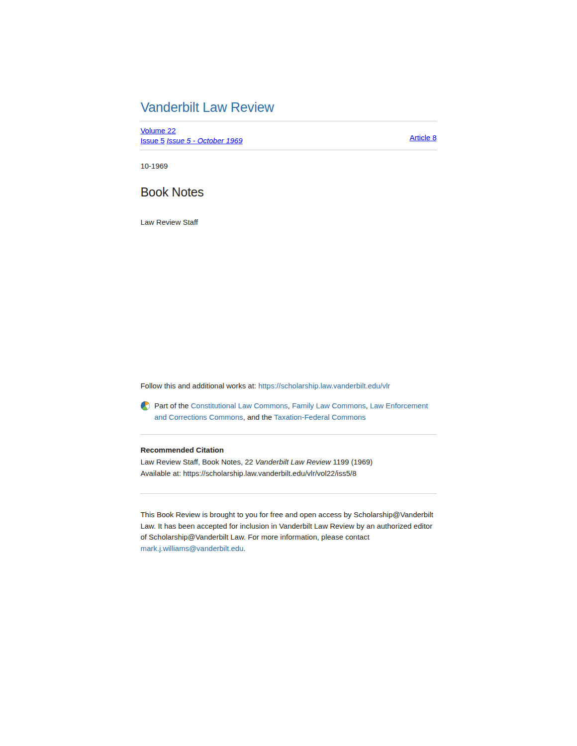Vanderbilt Law Review
Volume 22
Issue 5 Issue 5 - October 1969
Article 8
10-1969
Book Notes
Law Review Staff
Follow this and additional works at: https://scholarship.law.vanderbilt.edu/vlr
Part of the Constitutional Law Commons, Family Law Commons, Law Enforcement and Corrections Commons, and the Taxation-Federal Commons
Recommended Citation
Law Review Staff, Book Notes, 22 Vanderbilt Law Review 1199 (1969)
Available at: https://scholarship.law.vanderbilt.edu/vlr/vol22/iss5/8
This Book Review is brought to you for free and open access by Scholarship@Vanderbilt Law. It has been accepted for inclusion in Vanderbilt Law Review by an authorized editor of Scholarship@Vanderbilt Law. For more information, please contact mark.j.williams@vanderbilt.edu.